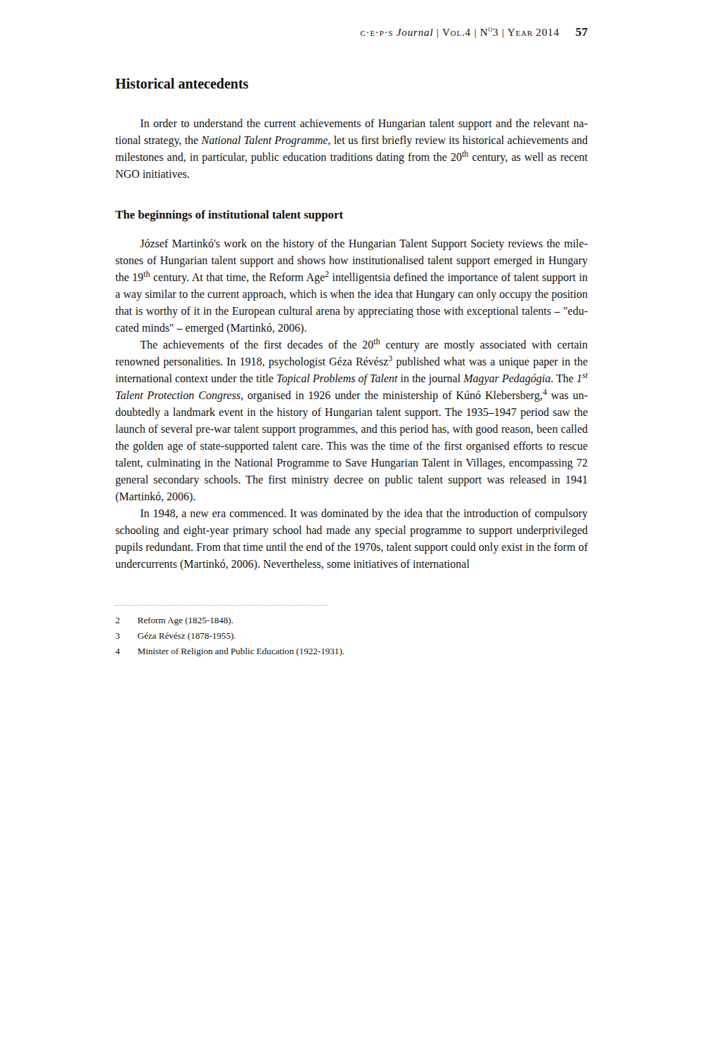c·e·p·s Journal | Vol.4 | No3 | Year 2014 57
Historical antecedents
In order to understand the current achievements of Hungarian talent support and the relevant national strategy, the National Talent Programme, let us first briefly review its historical achievements and milestones and, in particular, public education traditions dating from the 20th century, as well as recent NGO initiatives.
The beginnings of institutional talent support
József Martinkó's work on the history of the Hungarian Talent Support Society reviews the milestones of Hungarian talent support and shows how institutionalised talent support emerged in Hungary the 19th century. At that time, the Reform Age2 intelligentsia defined the importance of talent support in a way similar to the current approach, which is when the idea that Hungary can only occupy the position that is worthy of it in the European cultural arena by appreciating those with exceptional talents – "educated minds" – emerged (Martinkó, 2006).
The achievements of the first decades of the 20th century are mostly associated with certain renowned personalities. In 1918, psychologist Géza Révész3 published what was a unique paper in the international context under the title Topical Problems of Talent in the journal Magyar Pedagógia. The 1st Talent Protection Congress, organised in 1926 under the ministership of Kúnó Klebersberg,4 was undoubtedly a landmark event in the history of Hungarian talent support. The 1935–1947 period saw the launch of several pre-war talent support programmes, and this period has, with good reason, been called the golden age of state-supported talent care. This was the time of the first organised efforts to rescue talent, culminating in the National Programme to Save Hungarian Talent in Villages, encompassing 72 general secondary schools. The first ministry decree on public talent support was released in 1941 (Martinkó, 2006).
In 1948, a new era commenced. It was dominated by the idea that the introduction of compulsory schooling and eight-year primary school had made any special programme to support underprivileged pupils redundant. From that time until the end of the 1970s, talent support could only exist in the form of undercurrents (Martinkó, 2006). Nevertheless, some initiatives of international
2 Reform Age (1825-1848).
3 Géza Révész (1878-1955).
4 Minister of Religion and Public Education (1922-1931).